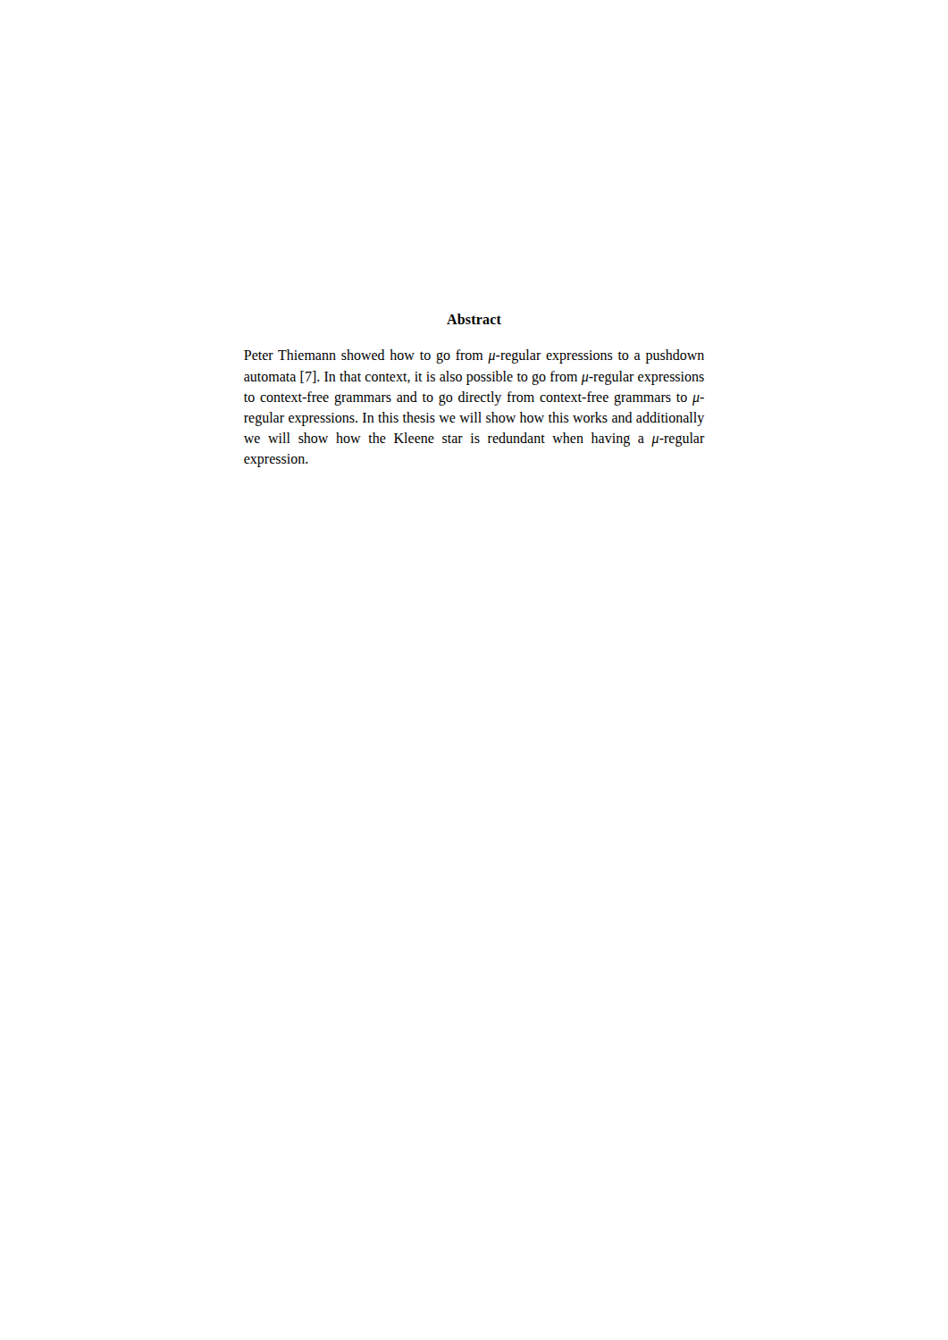Abstract
Peter Thiemann showed how to go from μ-regular expressions to a pushdown automata [7]. In that context, it is also possible to go from μ-regular expressions to context-free grammars and to go directly from context-free grammars to μ-regular expressions. In this thesis we will show how this works and additionally we will show how the Kleene star is redundant when having a μ-regular expression.